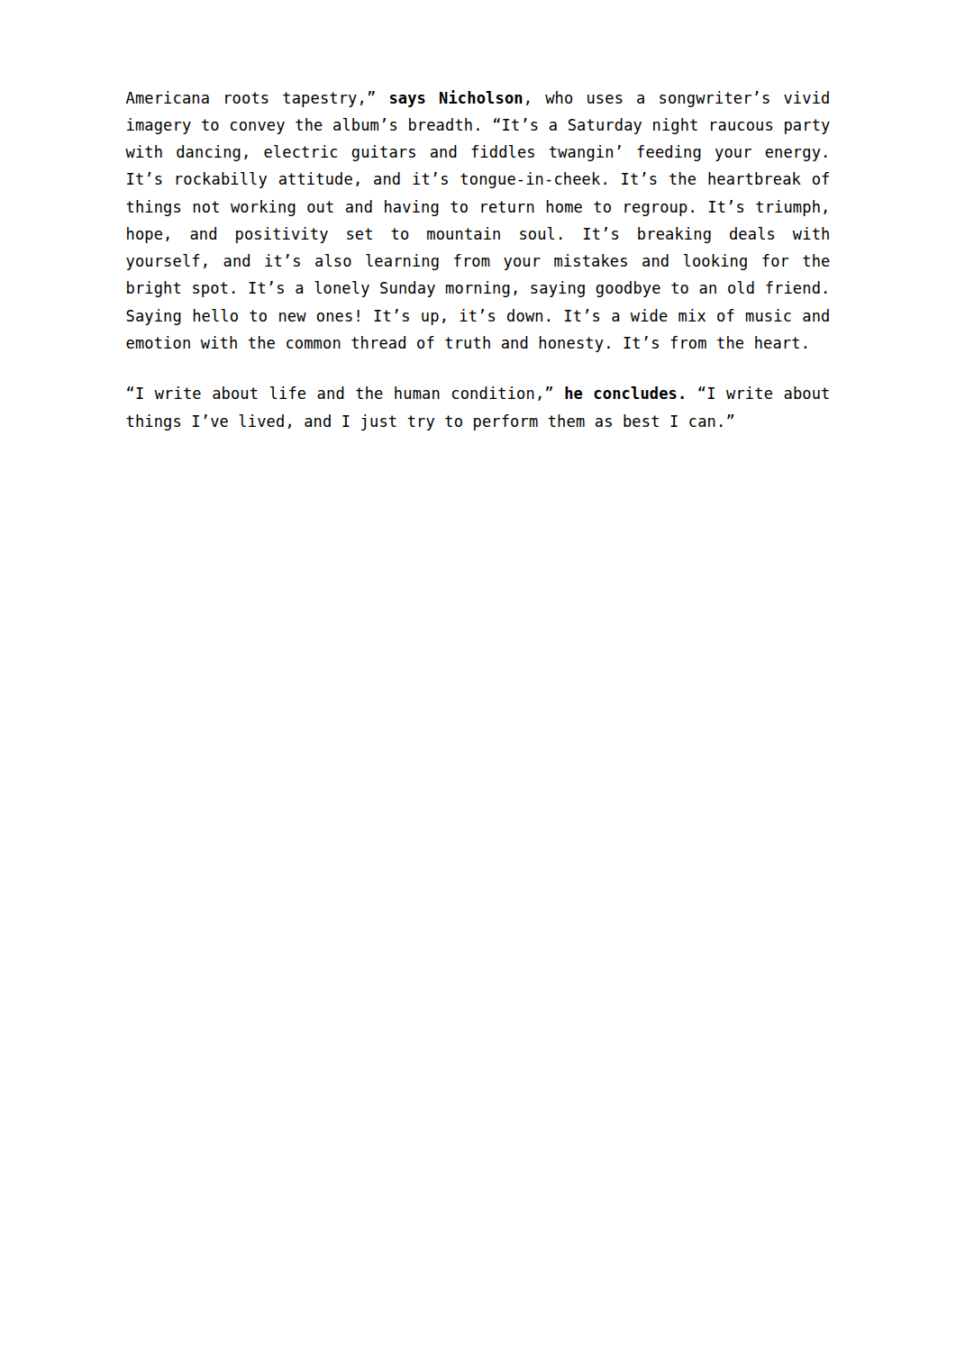Americana roots tapestry,” says Nicholson, who uses a songwriter’s vivid imagery to convey the album’s breadth. “It’s a Saturday night raucous party with dancing, electric guitars and fiddles twangin’ feeding your energy. It’s rockabilly attitude, and it’s tongue-in-cheek. It’s the heartbreak of things not working out and having to return home to regroup. It’s triumph, hope, and positivity set to mountain soul. It’s breaking deals with yourself, and it’s also learning from your mistakes and looking for the bright spot. It’s a lonely Sunday morning, saying goodbye to an old friend. Saying hello to new ones! It’s up, it’s down. It’s a wide mix of music and emotion with the common thread of truth and honesty. It’s from the heart.
“I write about life and the human condition,” he concludes. “I write about things I’ve lived, and I just try to perform them as best I can.”